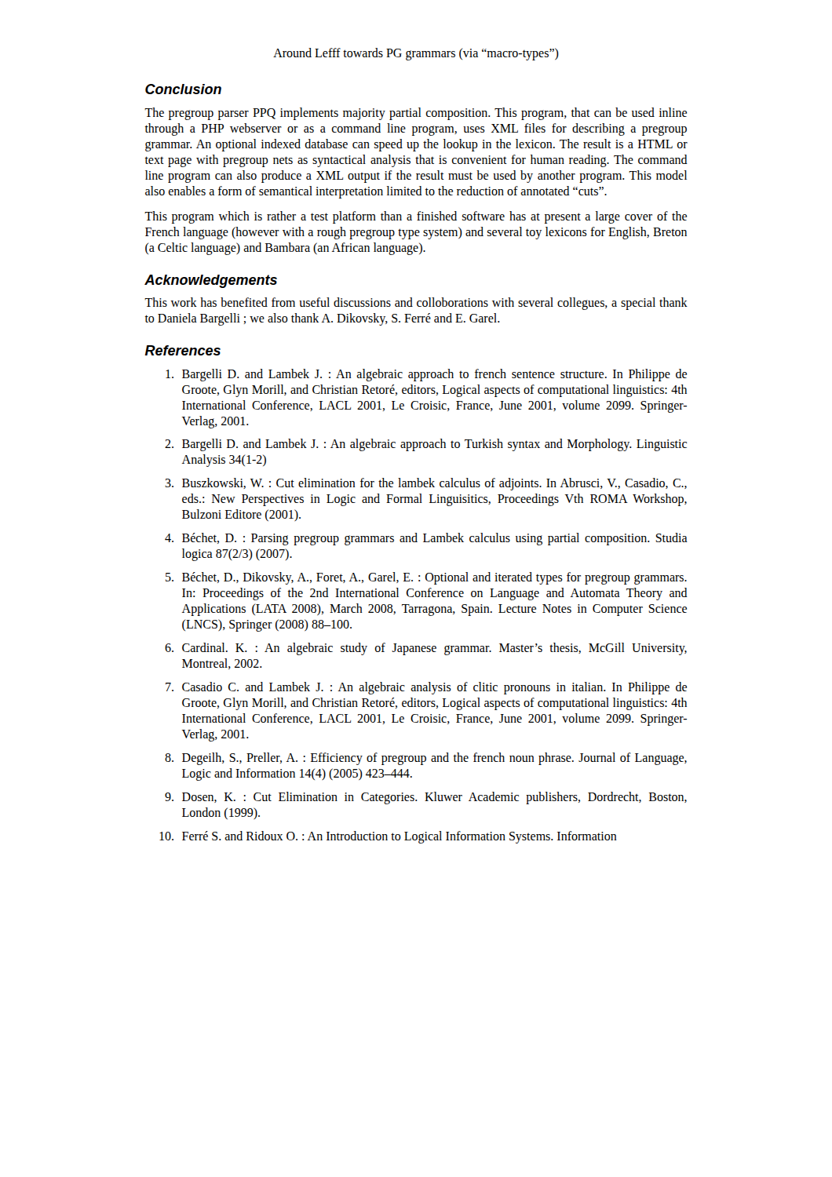Around Lefff towards PG grammars (via “macro-types”)
Conclusion
The pregroup parser PPQ implements majority partial composition. This program, that can be used inline through a PHP webserver or as a command line program, uses XML files for describing a pregroup grammar. An optional indexed database can speed up the lookup in the lexicon. The result is a HTML or text page with pregroup nets as syntactical analysis that is convenient for human reading. The command line program can also produce a XML output if the result must be used by another program. This model also enables a form of semantical interpretation limited to the reduction of annotated “cuts”.
This program which is rather a test platform than a finished software has at present a large cover of the French language (however with a rough pregroup type system) and several toy lexicons for English, Breton (a Celtic language) and Bambara (an African language).
Acknowledgements
This work has benefited from useful discussions and colloborations with several collegues, a special thank to Daniela Bargelli ; we also thank A. Dikovsky, S. Ferré and E. Garel.
References
Bargelli D. and Lambek J. : An algebraic approach to french sentence structure. In Philippe de Groote, Glyn Morill, and Christian Retoré, editors, Logical aspects of computational linguistics: 4th International Conference, LACL 2001, Le Croisic, France, June 2001, volume 2099. Springer-Verlag, 2001.
Bargelli D. and Lambek J. : An algebraic approach to Turkish syntax and Morphology. Linguistic Analysis 34(1-2)
Buszkowski, W. : Cut elimination for the lambek calculus of adjoints. In Abrusci, V., Casadio, C., eds.: New Perspectives in Logic and Formal Linguisitics, Proceedings Vth ROMA Workshop, Bulzoni Editore (2001).
Béchet, D. : Parsing pregroup grammars and Lambek calculus using partial composition. Studia logica 87(2/3) (2007).
Béchet, D., Dikovsky, A., Foret, A., Garel, E. : Optional and iterated types for pregroup grammars. In: Proceedings of the 2nd International Conference on Language and Automata Theory and Applications (LATA 2008), March 2008, Tarragona, Spain. Lecture Notes in Computer Science (LNCS), Springer (2008) 88–100.
Cardinal. K. : An algebraic study of Japanese grammar. Master’s thesis, McGill University, Montreal, 2002.
Casadio C. and Lambek J. : An algebraic analysis of clitic pronouns in italian. In Philippe de Groote, Glyn Morill, and Christian Retoré, editors, Logical aspects of computational linguistics: 4th International Conference, LACL 2001, Le Croisic, France, June 2001, volume 2099. Springer-Verlag, 2001.
Degeilh, S., Preller, A. : Efficiency of pregroup and the french noun phrase. Journal of Language, Logic and Information 14(4) (2005) 423–444.
Dosen, K. : Cut Elimination in Categories. Kluwer Academic publishers, Dordrecht, Boston, London (1999).
Ferré S. and Ridoux O. : An Introduction to Logical Information Systems. Information